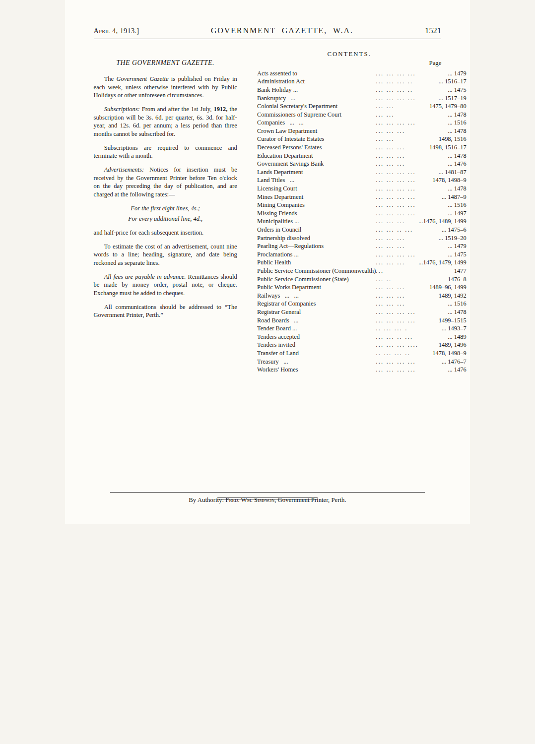April 4, 1913.]
GOVERNMENT GAZETTE, W.A.
1521
THE GOVERNMENT GAZETTE.
The Government Gazette is published on Friday in each week, unless otherwise interfered with by Public Holidays or other unforeseen circumstances.
Subscriptions: From and after the 1st July, 1912, the subscription will be 3s. 6d. per quarter, 6s. 3d. for half-year, and 12s. 6d. per annum; a less period than three months cannot be subscribed for.
Subscriptions are required to commence and terminate with a month.
Advertisements: Notices for insertion must be received by the Government Printer before Ten o'clock on the day preceding the day of publication, and are charged at the following rates:—
For the first eight lines, 4s.;
For every additional line, 4d.,
and half-price for each subsequent insertion.
To estimate the cost of an advertisement, count nine words to a line; heading, signature, and date being reckoned as separate lines.
All fees are payable in advance. Remittances should be made by money order, postal note, or cheque. Exchange must be added to cheques.
All communications should be addressed to “The Government Printer, Perth.”
CONTENTS.
Page
| Acts assented to | ... ... ... ... | ... 1479 |
| Administration Act | ... ... ... .. | ... 1516–17 |
| Bank Holiday ... | ... ... ... .. | ... 1475 |
| Bankruptcy ... | ... ... ... ... | ... 1517–19 |
| Colonial Secretary's Department | ... ... | 1475, 1479–80 |
| Commissioners of Supreme Court | ... ... | ... 1478 |
| Companies ... ... | ... ... ... ... | ... 1516 |
| Crown Law Department | ... ... ... | ... 1478 |
| Curator of Intestate Estates | ... ... | 1498, 1516 |
| Deceased Persons' Estates | ... ... ... | 1498, 1516–17 |
| Education Department | ... ... ... | ... 1478 |
| Government Savings Bank | ... ... ... | ... 1476 |
| Lands Department | ... ... ... ... | ... 1481–87 |
| Land Titles ... | ... ... ... ... | 1478, 1498–9 |
| Licensing Court | ... ... ... ... | ... 1478 |
| Mines Department | ... ... ... ... | ... 1487–9 |
| Mining Companies | ... ... ... ... | ... 1516 |
| Missing Friends | ... ... ... ... | ... 1497 |
| Municipalities ... | ... ... ... | ...1476, 1489, 1499 |
| Orders in Council | ... ... .. ... | ... 1475–6 |
| Partnership dissolved | ... ... ... | ... 1519–20 |
| Pearling Act—Regulations | ... ... ... | ... 1479 |
| Proclamations ... | ... ... ... ... | ... 1475 |
| Public Health | ... ... ... | ...1476, 1479, 1499 |
| Public Service Commissioner (Commonwealth) | ... | 1477 |
| Public Service Commissioner (State) | ... .. | 1476–8 |
| Public Works Department | ... ... ... | 1489–96, 1499 |
| Railways ... ... | ... ... ... | 1489, 1492 |
| Registrar of Companies | ... ... ... | ... 1516 |
| Registrar General | ... ... ... ... | ... 1478 |
| Road Boards ... | ... ... ... ... | 1499–1515 |
| Tender Board ... | .. ... ... . | ... 1493–7 |
| Tenders accepted | ... ... .. ... | ... 1489 |
| Tenders invited | ... ... ... .... | 1489, 1496 |
| Transfer of Land | .. ... ... .. | 1478, 1498–9 |
| Treasury ... | ... ... ... ... | ... 1476–7 |
| Workers' Homes | ... ... ... ... | ... 1476 |
By Authority: Fred. Wm. Simpson, Government Printer, Perth.